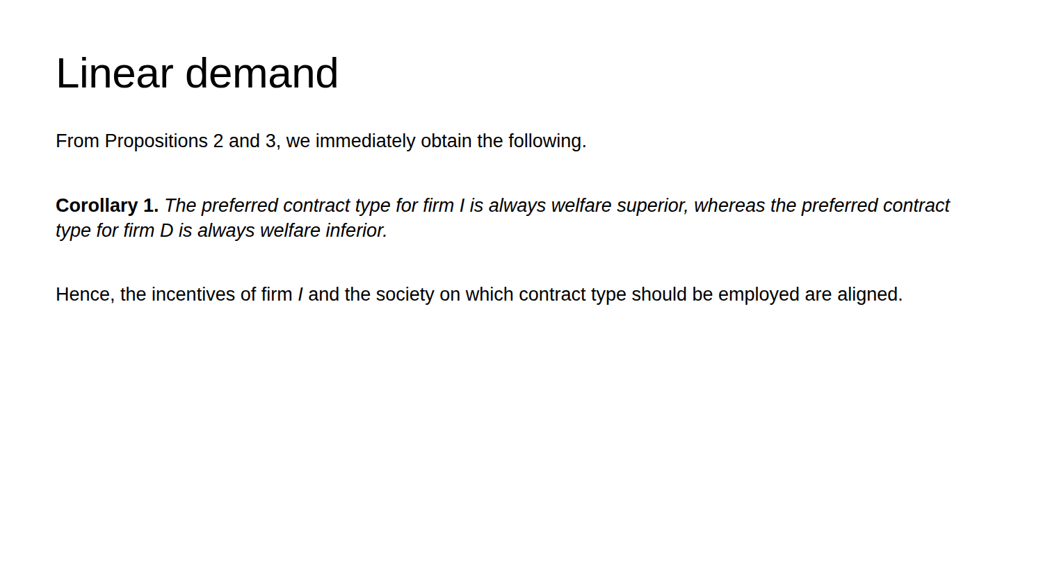Linear demand
From Propositions 2 and 3, we immediately obtain the following.
Corollary 1. The preferred contract type for firm I is always welfare superior, whereas the preferred contract type for firm D is always welfare inferior.
Hence, the incentives of firm I and the society on which contract type should be employed are aligned.